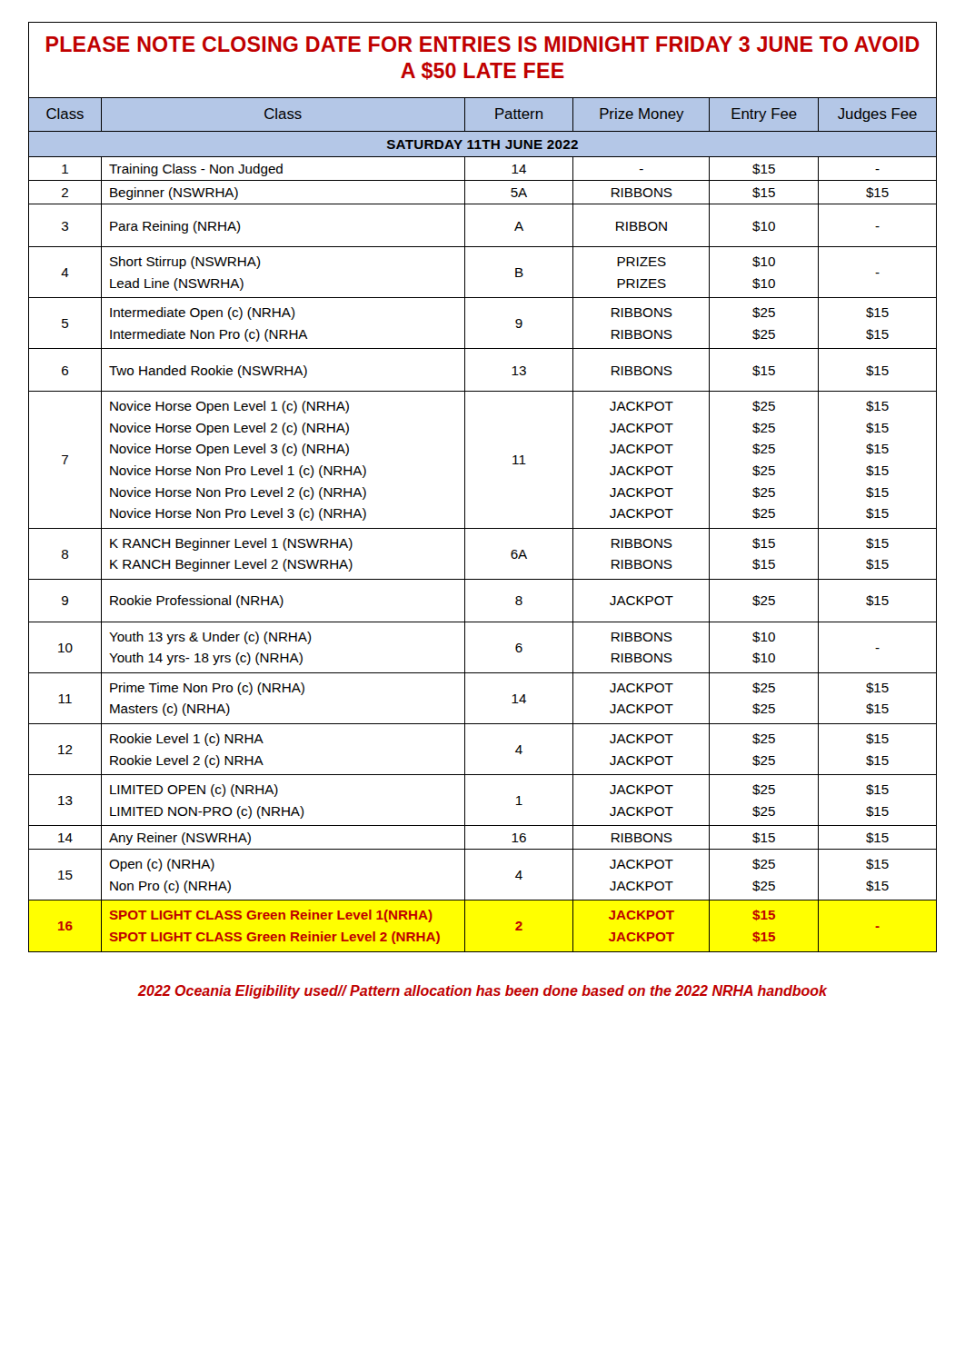PLEASE NOTE CLOSING DATE FOR ENTRIES IS MIDNIGHT FRIDAY 3 JUNE TO AVOID A $50 LATE FEE
| Class | Class | Pattern | Prize Money | Entry Fee | Judges Fee |
| --- | --- | --- | --- | --- | --- |
| SATURDAY 11TH JUNE 2022 |
| 1 | Training Class - Non Judged | 14 | - | $15 | - |
| 2 | Beginner (NSWRHA) | 5A | RIBBONS | $15 | $15 |
| 3 | Para Reining (NRHA) | A | RIBBON | $10 | - |
| 4 | Short Stirrup (NSWRHA) Lead Line (NSWRHA) | B | PRIZES PRIZES | $10 $10 | - |
| 5 | Intermediate Open (c) (NRHA) Intermediate Non Pro (c) (NRHA | 9 | RIBBONS RIBBONS | $25 $25 | $15 $15 |
| 6 | Two Handed Rookie (NSWRHA) | 13 | RIBBONS | $15 | $15 |
| 7 | Novice Horse Open Level 1 (c) (NRHA) Novice Horse Open Level 2 (c) (NRHA) Novice Horse Open Level 3 (c) (NRHA) Novice Horse Non Pro Level 1 (c) (NRHA) Novice Horse Non Pro Level 2 (c) (NRHA) Novice Horse Non Pro Level 3 (c) (NRHA) | 11 | JACKPOT JACKPOT JACKPOT JACKPOT JACKPOT JACKPOT | $25 $25 $25 $25 $25 $25 | $15 $15 $15 $15 $15 $15 |
| 8 | K RANCH Beginner Level 1 (NSWRHA) K RANCH Beginner Level 2 (NSWRHA) | 6A | RIBBONS RIBBONS | $15 $15 | $15 $15 |
| 9 | Rookie Professional (NRHA) | 8 | JACKPOT | $25 | $15 |
| 10 | Youth 13 yrs & Under (c) (NRHA) Youth 14 yrs- 18 yrs (c) (NRHA) | 6 | RIBBONS RIBBONS | $10 $10 | - |
| 11 | Prime Time Non Pro (c) (NRHA) Masters (c) (NRHA) | 14 | JACKPOT JACKPOT | $25 $25 | $15 $15 |
| 12 | Rookie Level 1 (c) NRHA Rookie Level 2 (c) NRHA | 4 | JACKPOT JACKPOT | $25 $25 | $15 $15 |
| 13 | LIMITED OPEN (c) (NRHA) LIMITED NON-PRO (c) (NRHA) | 1 | JACKPOT JACKPOT | $25 $25 | $15 $15 |
| 14 | Any Reiner (NSWRHA) | 16 | RIBBONS | $15 | $15 |
| 15 | Open (c) (NRHA) Non Pro (c) (NRHA) | 4 | JACKPOT JACKPOT | $25 $25 | $15 $15 |
| 16 | SPOT LIGHT CLASS Green Reiner Level 1(NRHA) SPOT LIGHT CLASS Green Reinier Level 2 (NRHA) | 2 | JACKPOT JACKPOT | $15 $15 | - |
2022 Oceania Eligibility used// Pattern allocation has been done based on the 2022 NRHA handbook